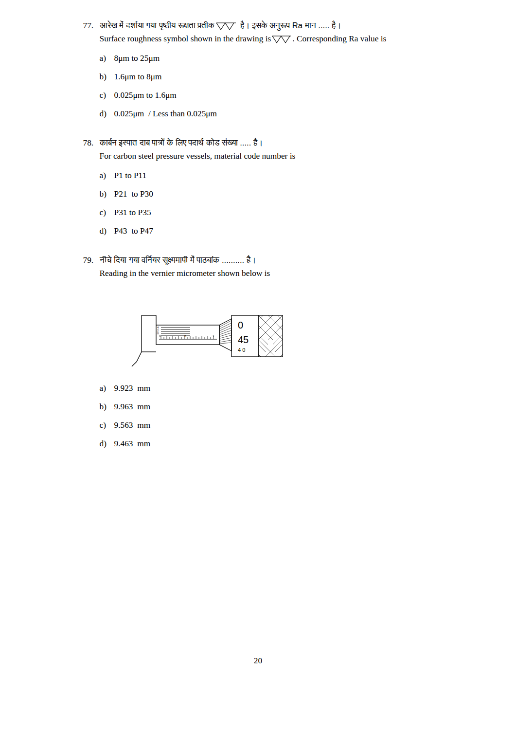77.
आरेख में दर्शाया गया पृष्ठीय रूक्षता प्रतीक है। इसके अनुरूप Ra मान ..... है।
Surface roughness symbol shown in the drawing is. Corresponding Ra value is
a) 8μm to 25μm
b) 1.6μm to 8μm
c) 0.025μm to 1.6μm
d) 0.025μm / Less than 0.025μm
78.
कार्बन इस्पात दाब पात्रों के लिए पदार्थ कोड संख्या ..... है।
For carbon steel pressure vessels, material code number is
a) P1 to P11
b) P21 to P30
c) P31 to P35
d) P43 to P47
79.
नीचे दिया गया वर्नियर सूक्ष्ममापी में पाठ्यांक .......... है।
Reading in the vernier micrometer shown below is
4 2 0 0 5 1 0 45 4 0
a) 9.923 mm
b) 9.963 mm
c) 9.563 mm
d) 9.463 mm
20